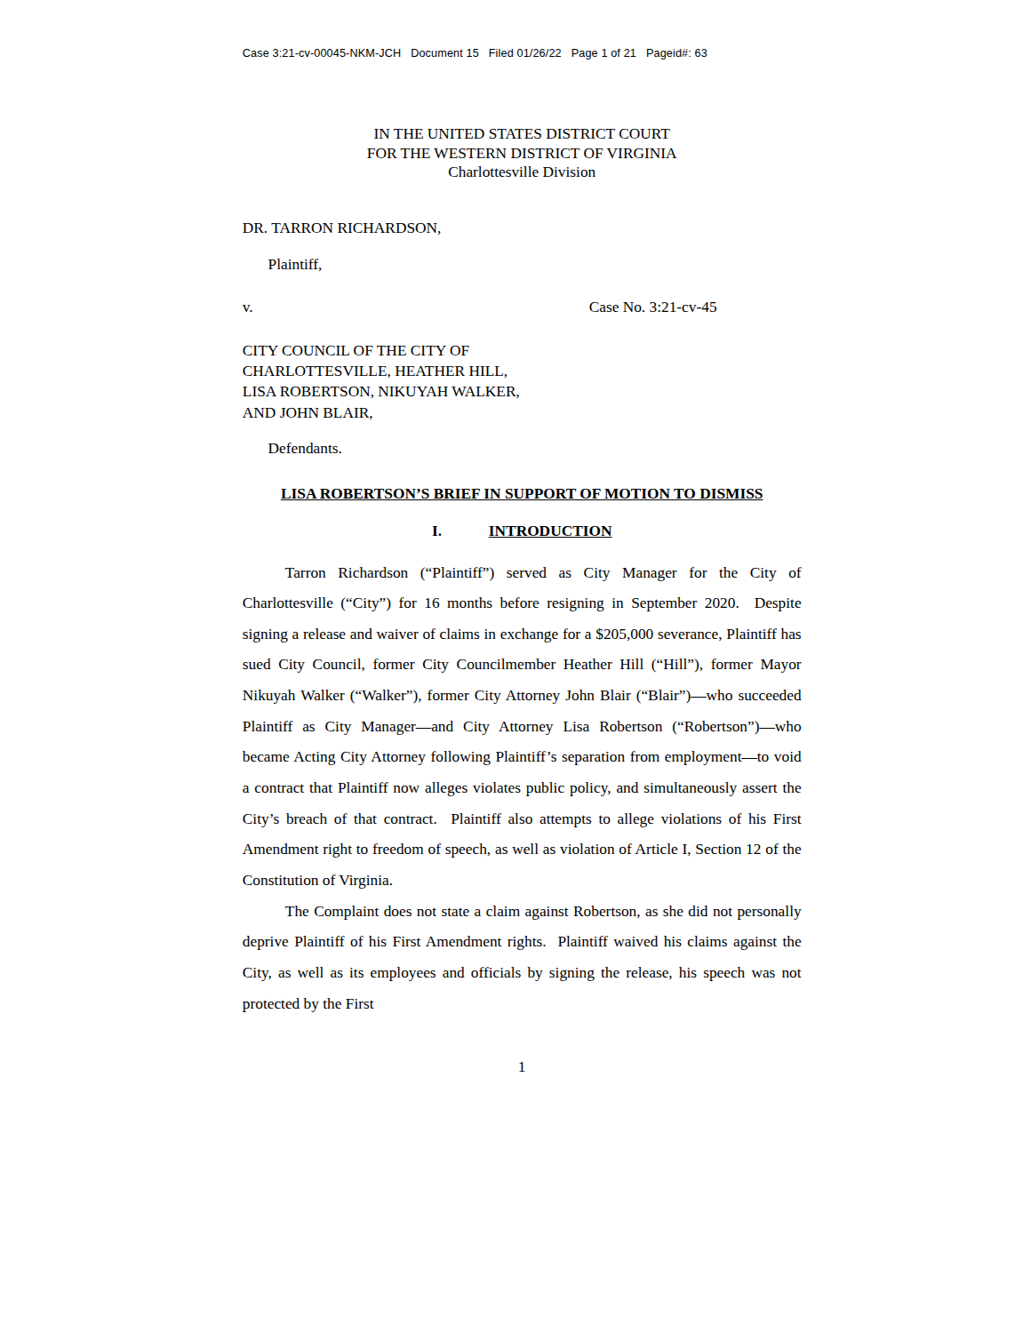Case 3:21-cv-00045-NKM-JCH Document 15 Filed 01/26/22 Page 1 of 21 Pageid#: 63
IN THE UNITED STATES DISTRICT COURT
FOR THE WESTERN DISTRICT OF VIRGINIA
Charlottesville Division
| DR. TARRON RICHARDSON, Plaintiff, v. CITY COUNCIL OF THE CITY OF CHARLOTTESVILLE, HEATHER HILL, LISA ROBERTSON, NIKUYAH WALKER, AND JOHN BLAIR, Defendants. | Case No. 3:21-cv-45 |
LISA ROBERTSON’S BRIEF IN SUPPORT OF MOTION TO DISMISS
I. INTRODUCTION
Tarron Richardson (“Plaintiff”) served as City Manager for the City of Charlottesville (“City”) for 16 months before resigning in September 2020. Despite signing a release and waiver of claims in exchange for a $205,000 severance, Plaintiff has sued City Council, former City Councilmember Heather Hill (“Hill”), former Mayor Nikuyah Walker (“Walker”), former City Attorney John Blair (“Blair”)—who succeeded Plaintiff as City Manager—and City Attorney Lisa Robertson (“Robertson”)—who became Acting City Attorney following Plaintiff’s separation from employment—to void a contract that Plaintiff now alleges violates public policy, and simultaneously assert the City’s breach of that contract. Plaintiff also attempts to allege violations of his First Amendment right to freedom of speech, as well as violation of Article I, Section 12 of the Constitution of Virginia.
The Complaint does not state a claim against Robertson, as she did not personally deprive Plaintiff of his First Amendment rights. Plaintiff waived his claims against the City, as well as its employees and officials by signing the release, his speech was not protected by the First
1